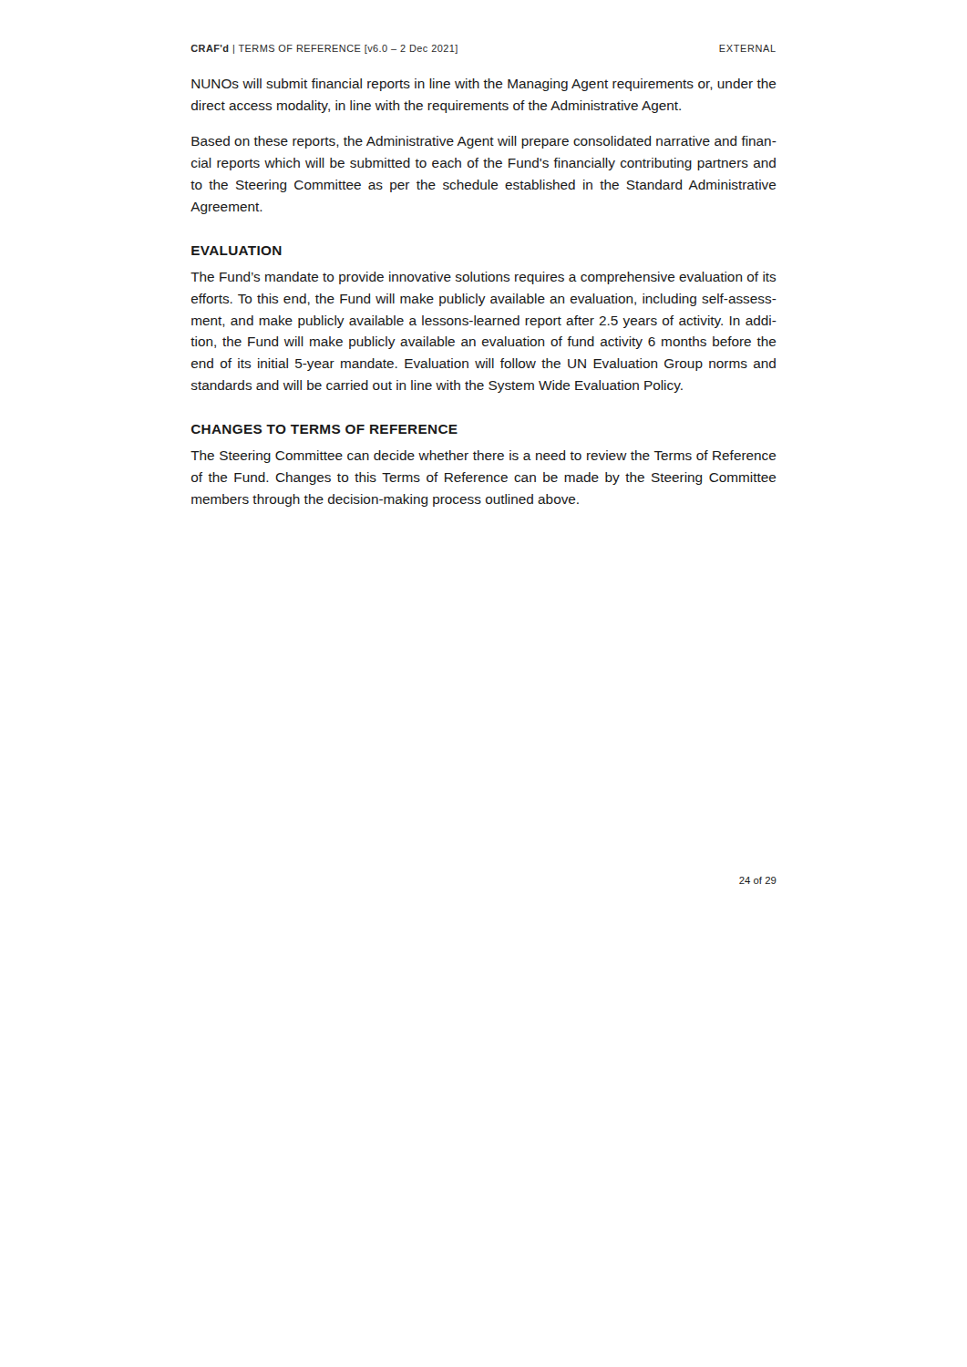CRAF'd | TERMS OF REFERENCE [v6.0 – 2 Dec 2021]
EXTERNAL
NUNOs will submit financial reports in line with the Managing Agent requirements or, under the direct access modality, in line with the requirements of the Administrative Agent.
Based on these reports, the Administrative Agent will prepare consolidated narrative and financial reports which will be submitted to each of the Fund's financially contributing partners and to the Steering Committee as per the schedule established in the Standard Administrative Agreement.
Evaluation
The Fund’s mandate to provide innovative solutions requires a comprehensive evaluation of its efforts. To this end, the Fund will make publicly available an evaluation, including self-assessment, and make publicly available a lessons-learned report after 2.5 years of activity. In addition, the Fund will make publicly available an evaluation of fund activity 6 months before the end of its initial 5-year mandate. Evaluation will follow the UN Evaluation Group norms and standards and will be carried out in line with the System Wide Evaluation Policy.
Changes to Terms of Reference
The Steering Committee can decide whether there is a need to review the Terms of Reference of the Fund. Changes to this Terms of Reference can be made by the Steering Committee members through the decision-making process outlined above.
24 of 29